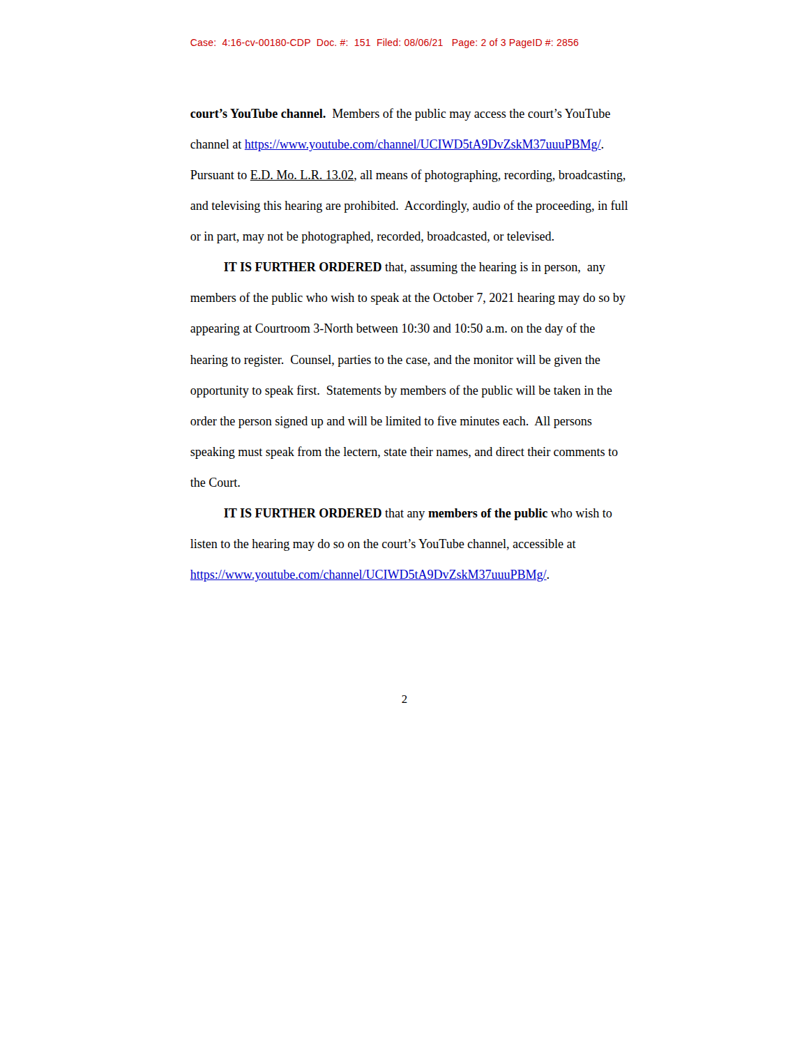Case: 4:16-cv-00180-CDP Doc. #: 151 Filed: 08/06/21 Page: 2 of 3 PageID #: 2856
court’s YouTube channel. Members of the public may access the court’s YouTube channel at https://www.youtube.com/channel/UCIWD5tA9DvZskM37uuuPBMg/. Pursuant to E.D. Mo. L.R. 13.02, all means of photographing, recording, broadcasting, and televising this hearing are prohibited. Accordingly, audio of the proceeding, in full or in part, may not be photographed, recorded, broadcasted, or televised.
IT IS FURTHER ORDERED that, assuming the hearing is in person, any members of the public who wish to speak at the October 7, 2021 hearing may do so by appearing at Courtroom 3-North between 10:30 and 10:50 a.m. on the day of the hearing to register. Counsel, parties to the case, and the monitor will be given the opportunity to speak first. Statements by members of the public will be taken in the order the person signed up and will be limited to five minutes each. All persons speaking must speak from the lectern, state their names, and direct their comments to the Court.
IT IS FURTHER ORDERED that any members of the public who wish to listen to the hearing may do so on the court’s YouTube channel, accessible at https://www.youtube.com/channel/UCIWD5tA9DvZskM37uuuPBMg/.
2